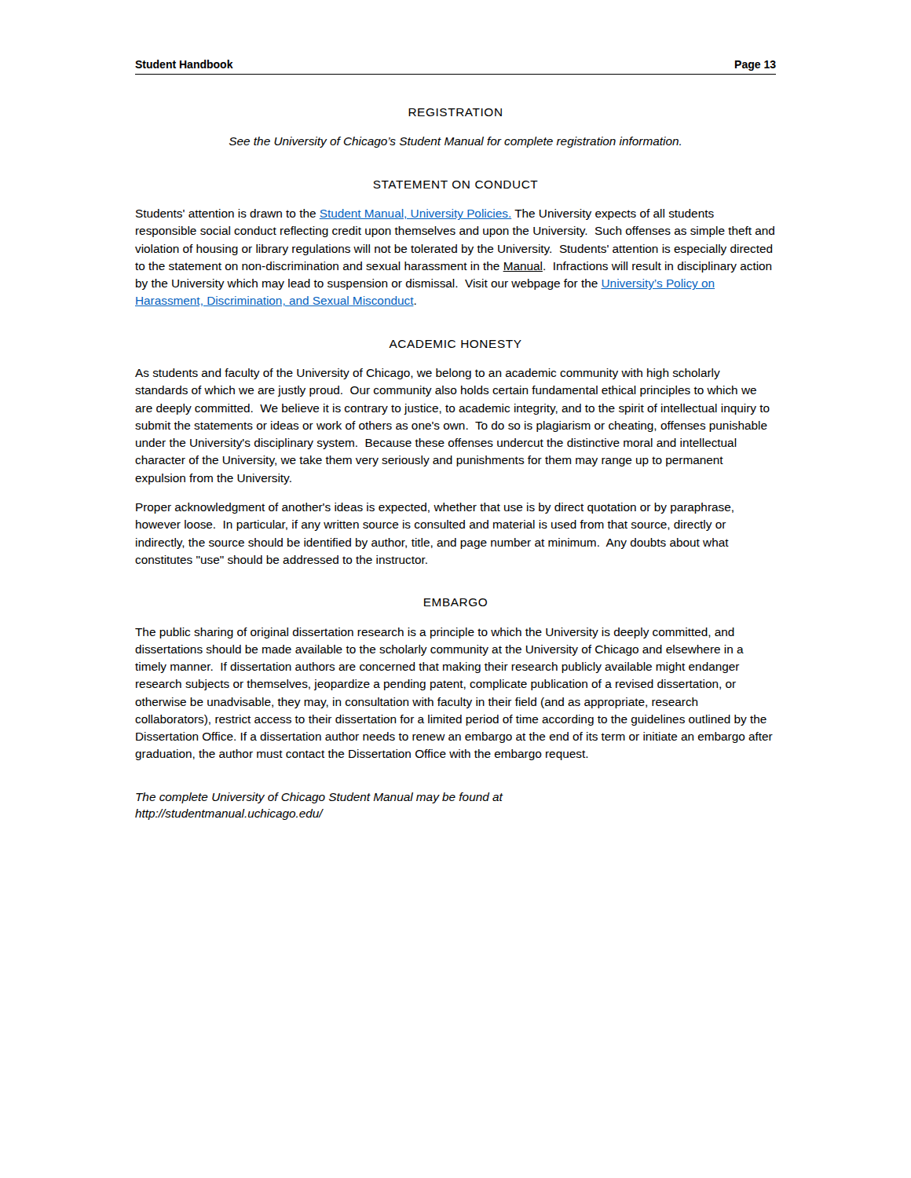Student Handbook Page 13
REGISTRATION
See the University of Chicago’s Student Manual for complete registration information.
STATEMENT ON CONDUCT
Students' attention is drawn to the Student Manual, University Policies. The University expects of all students responsible social conduct reflecting credit upon themselves and upon the University. Such offenses as simple theft and violation of housing or library regulations will not be tolerated by the University. Students' attention is especially directed to the statement on non-discrimination and sexual harassment in the Manual. Infractions will result in disciplinary action by the University which may lead to suspension or dismissal. Visit our webpage for the University’s Policy on Harassment, Discrimination, and Sexual Misconduct.
ACADEMIC HONESTY
As students and faculty of the University of Chicago, we belong to an academic community with high scholarly standards of which we are justly proud. Our community also holds certain fundamental ethical principles to which we are deeply committed. We believe it is contrary to justice, to academic integrity, and to the spirit of intellectual inquiry to submit the statements or ideas or work of others as one's own. To do so is plagiarism or cheating, offenses punishable under the University's disciplinary system. Because these offenses undercut the distinctive moral and intellectual character of the University, we take them very seriously and punishments for them may range up to permanent expulsion from the University.
Proper acknowledgment of another's ideas is expected, whether that use is by direct quotation or by paraphrase, however loose. In particular, if any written source is consulted and material is used from that source, directly or indirectly, the source should be identified by author, title, and page number at minimum. Any doubts about what constitutes "use" should be addressed to the instructor.
EMBARGO
The public sharing of original dissertation research is a principle to which the University is deeply committed, and dissertations should be made available to the scholarly community at the University of Chicago and elsewhere in a timely manner. If dissertation authors are concerned that making their research publicly available might endanger research subjects or themselves, jeopardize a pending patent, complicate publication of a revised dissertation, or otherwise be unadvisable, they may, in consultation with faculty in their field (and as appropriate, research collaborators), restrict access to their dissertation for a limited period of time according to the guidelines outlined by the Dissertation Office. If a dissertation author needs to renew an embargo at the end of its term or initiate an embargo after graduation, the author must contact the Dissertation Office with the embargo request.
The complete University of Chicago Student Manual may be found at
http://studentmanual.uchicago.edu/